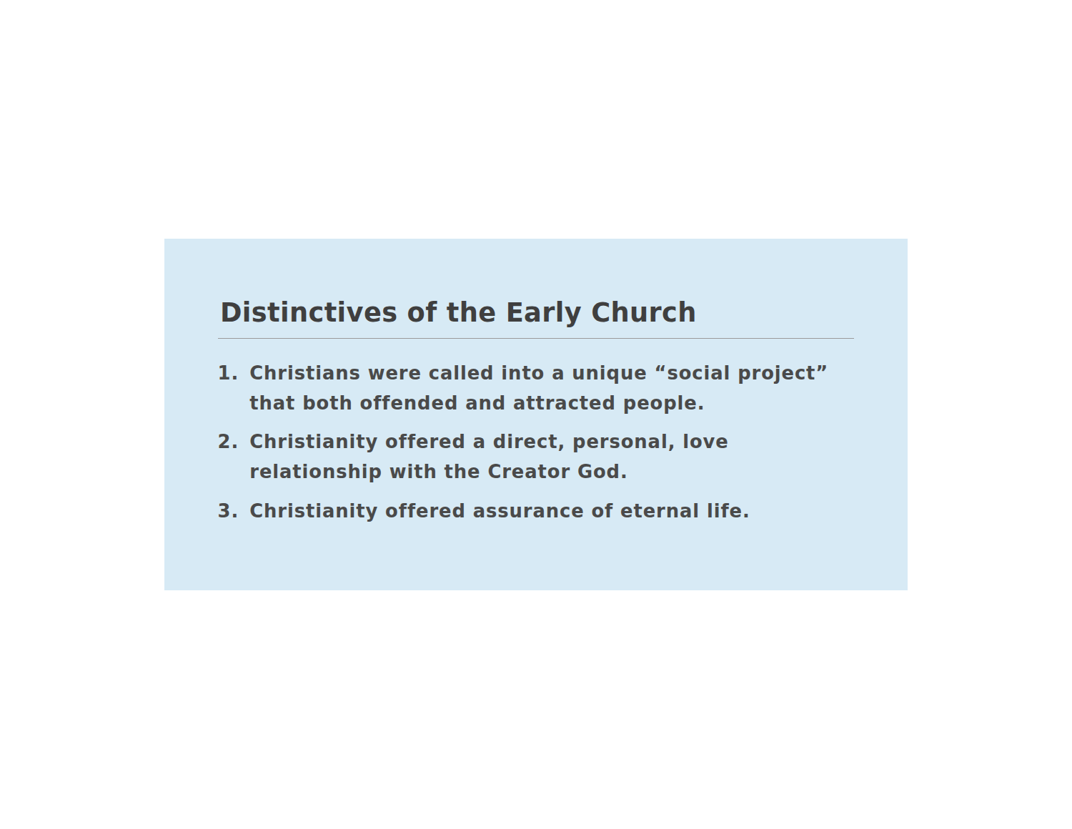Distinctives of the Early Church
Christians were called into a unique “social project” that both offended and attracted people.
Christianity offered a direct, personal, love relationship with the Creator God.
Christianity offered assurance of eternal life.